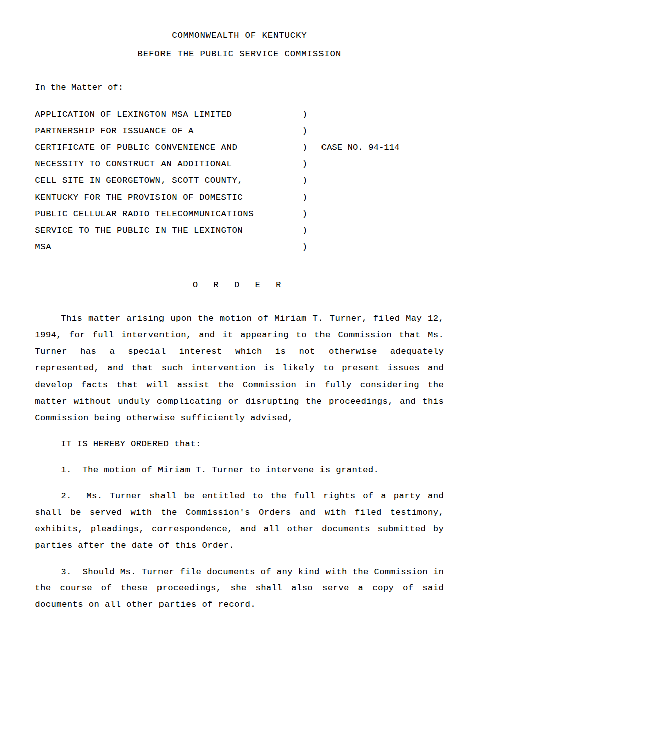COMMONWEALTH OF KENTUCKY
BEFORE THE PUBLIC SERVICE COMMISSION
In the Matter of:
| APPLICATION OF LEXINGTON MSA LIMITED PARTNERSHIP FOR ISSUANCE OF A CERTIFICATE OF PUBLIC CONVENIENCE AND NECESSITY TO CONSTRUCT AN ADDITIONAL CELL SITE IN GEORGETOWN, SCOTT COUNTY, KENTUCKY FOR THE PROVISION OF DOMESTIC PUBLIC CELLULAR RADIO TELECOMMUNICATIONS SERVICE TO THE PUBLIC IN THE LEXINGTON MSA | ) ) ) ) ) ) ) ) ) | CASE NO. 94-114 |
O R D E R
This matter arising upon the motion of Miriam T. Turner, filed May 12, 1994, for full intervention, and it appearing to the Commission that Ms. Turner has a special interest which is not otherwise adequately represented, and that such intervention is likely to present issues and develop facts that will assist the Commission in fully considering the matter without unduly complicating or disrupting the proceedings, and this Commission being otherwise sufficiently advised,
IT IS HEREBY ORDERED that:
The motion of Miriam T. Turner to intervene is granted.
Ms. Turner shall be entitled to the full rights of a party and shall be served with the Commission's Orders and with filed testimony, exhibits, pleadings, correspondence, and all other documents submitted by parties after the date of this Order.
Should Ms. Turner file documents of any kind with the Commission in the course of these proceedings, she shall also serve a copy of said documents on all other parties of record.